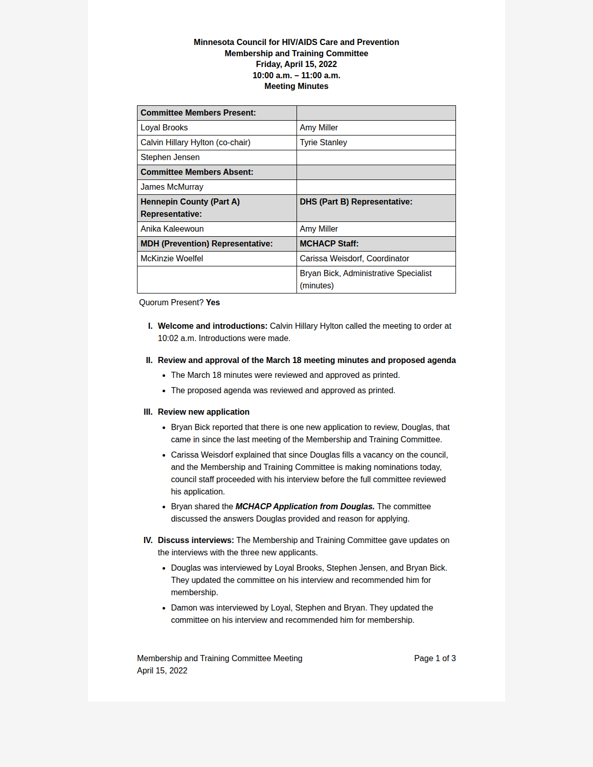Minnesota Council for HIV/AIDS Care and Prevention
Membership and Training Committee
Friday, April 15, 2022
10:00 a.m. – 11:00 a.m.
Meeting Minutes
| Committee Members Present: | |
| Loyal Brooks | Amy Miller |
| Calvin Hillary Hylton (co-chair) | Tyrie Stanley |
| Stephen Jensen | |
| Committee Members Absent: | |
| James McMurray | |
| Hennepin County (Part A) Representative: | DHS (Part B) Representative: |
| Anika Kaleewoun | Amy Miller |
| MDH (Prevention) Representative: | MCHACP Staff: |
| McKinzie Woelfel | Carissa Weisdorf, Coordinator |
| | Bryan Bick, Administrative Specialist (minutes) |
Quorum Present? Yes
Welcome and introductions: Calvin Hillary Hylton called the meeting to order at 10:02 a.m. Introductions were made.
Review and approval of the March 18 meeting minutes and proposed agenda
The March 18 minutes were reviewed and approved as printed.
The proposed agenda was reviewed and approved as printed.
Review new application
Bryan Bick reported that there is one new application to review, Douglas, that came in since the last meeting of the Membership and Training Committee.
Carissa Weisdorf explained that since Douglas fills a vacancy on the council, and the Membership and Training Committee is making nominations today, council staff proceeded with his interview before the full committee reviewed his application.
Bryan shared the MCHACP Application from Douglas. The committee discussed the answers Douglas provided and reason for applying.
Discuss interviews: The Membership and Training Committee gave updates on the interviews with the three new applicants.
Douglas was interviewed by Loyal Brooks, Stephen Jensen, and Bryan Bick. They updated the committee on his interview and recommended him for membership.
Damon was interviewed by Loyal, Stephen and Bryan. They updated the committee on his interview and recommended him for membership.
Membership and Training Committee Meeting
April 15, 2022
Page 1 of 3